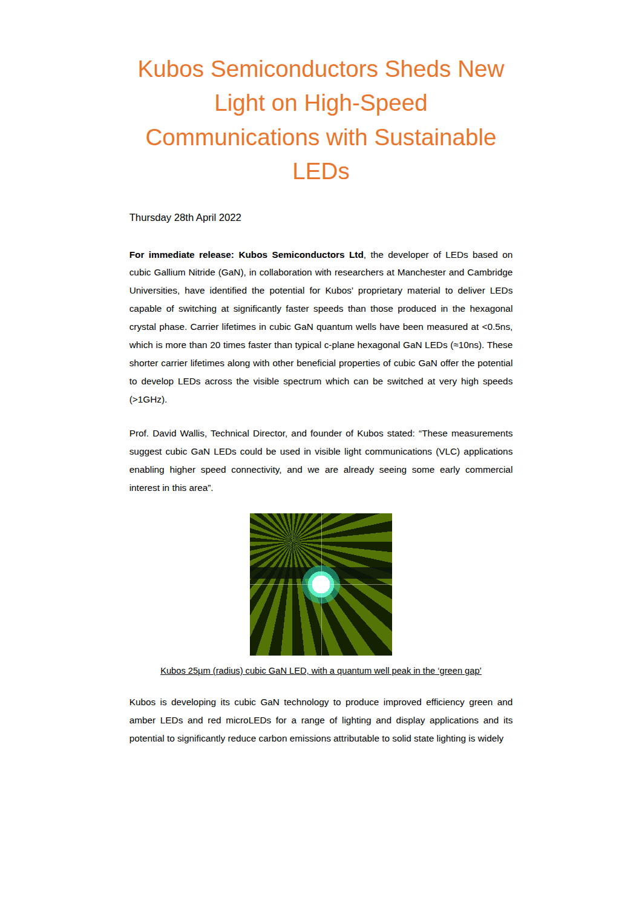Kubos Semiconductors Sheds New Light on High-Speed Communications with Sustainable LEDs
Thursday 28th April 2022
For immediate release: Kubos Semiconductors Ltd, the developer of LEDs based on cubic Gallium Nitride (GaN), in collaboration with researchers at Manchester and Cambridge Universities, have identified the potential for Kubos’ proprietary material to deliver LEDs capable of switching at significantly faster speeds than those produced in the hexagonal crystal phase. Carrier lifetimes in cubic GaN quantum wells have been measured at <0.5ns, which is more than 20 times faster than typical c-plane hexagonal GaN LEDs (≈10ns). These shorter carrier lifetimes along with other beneficial properties of cubic GaN offer the potential to develop LEDs across the visible spectrum which can be switched at very high speeds (>1GHz).
Prof. David Wallis, Technical Director, and founder of Kubos stated: “These measurements suggest cubic GaN LEDs could be used in visible light communications (VLC) applications enabling higher speed connectivity, and we are already seeing some early commercial interest in this area”.
Kubos 25µm (radius) cubic GaN LED, with a quantum well peak in the ‘green gap’
Kubos is developing its cubic GaN technology to produce improved efficiency green and amber LEDs and red microLEDs for a range of lighting and display applications and its potential to significantly reduce carbon emissions attributable to solid state lighting is widely